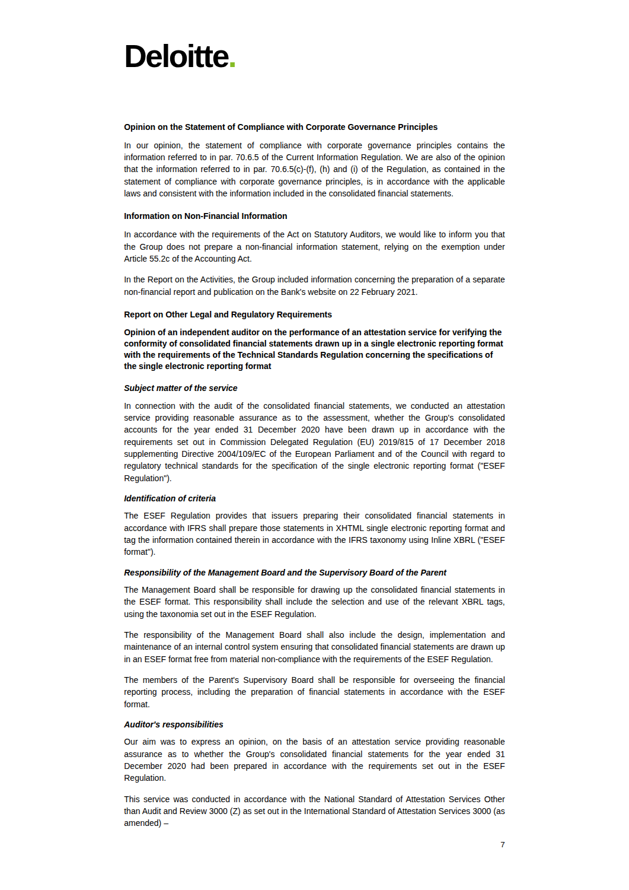Deloitte.
Opinion on the Statement of Compliance with Corporate Governance Principles
In our opinion, the statement of compliance with corporate governance principles contains the information referred to in par. 70.6.5 of the Current Information Regulation. We are also of the opinion that the information referred to in par. 70.6.5(c)-(f), (h) and (i) of the Regulation, as contained in the statement of compliance with corporate governance principles, is in accordance with the applicable laws and consistent with the information included in the consolidated financial statements.
Information on Non-Financial Information
In accordance with the requirements of the Act on Statutory Auditors, we would like to inform you that the Group does not prepare a non-financial information statement, relying on the exemption under Article 55.2c of the Accounting Act.
In the Report on the Activities, the Group included information concerning the preparation of a separate non-financial report and publication on the Bank's website on 22 February 2021.
Report on Other Legal and Regulatory Requirements
Opinion of an independent auditor on the performance of an attestation service for verifying the conformity of consolidated financial statements drawn up in a single electronic reporting format with the requirements of the Technical Standards Regulation concerning the specifications of the single electronic reporting format
Subject matter of the service
In connection with the audit of the consolidated financial statements, we conducted an attestation service providing reasonable assurance as to the assessment, whether the Group's consolidated accounts for the year ended 31 December 2020 have been drawn up in accordance with the requirements set out in Commission Delegated Regulation (EU) 2019/815 of 17 December 2018 supplementing Directive 2004/109/EC of the European Parliament and of the Council with regard to regulatory technical standards for the specification of the single electronic reporting format ("ESEF Regulation").
Identification of criteria
The ESEF Regulation provides that issuers preparing their consolidated financial statements in accordance with IFRS shall prepare those statements in XHTML single electronic reporting format and tag the information contained therein in accordance with the IFRS taxonomy using Inline XBRL ("ESEF format").
Responsibility of the Management Board and the Supervisory Board of the Parent
The Management Board shall be responsible for drawing up the consolidated financial statements in the ESEF format. This responsibility shall include the selection and use of the relevant XBRL tags, using the taxonomia set out in the ESEF Regulation.
The responsibility of the Management Board shall also include the design, implementation and maintenance of an internal control system ensuring that consolidated financial statements are drawn up in an ESEF format free from material non-compliance with the requirements of the ESEF Regulation.
The members of the Parent's Supervisory Board shall be responsible for overseeing the financial reporting process, including the preparation of financial statements in accordance with the ESEF format.
Auditor's responsibilities
Our aim was to express an opinion, on the basis of an attestation service providing reasonable assurance as to whether the Group's consolidated financial statements for the year ended 31 December 2020 had been prepared in accordance with the requirements set out in the ESEF Regulation.
This service was conducted in accordance with the National Standard of Attestation Services Other than Audit and Review 3000 (Z) as set out in the International Standard of Attestation Services 3000 (as amended) –
7